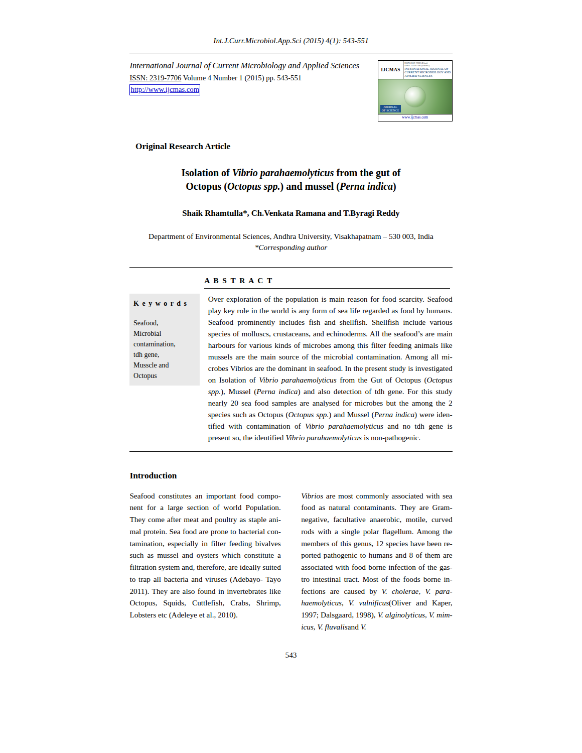Int.J.Curr.Microbiol.App.Sci (2015) 4(1): 543-551
International Journal of Current Microbiology and Applied Sciences
ISSN: 2319-7706 Volume 4 Number 1 (2015) pp. 543-551
http://www.ijcmas.com
IJCMAS
ISSN 2319-7692 (Print) ISSN 2319-7706 (Online) INTERNATIONAL JOURNAL OF
CURRENT MICROBIOLOGY AND
APPLIED SCIENCES
JOURNAL
OF SCIENCE
www.ijcmas.com
Original Research Article
Isolation of Vibrio parahaemolyticus from the gut of
Octopus (Octopus spp.) and mussel (Perna indica)
Shaik Rhamtulla*, Ch.Venkata Ramana and T.Byragi Reddy
Department of Environmental Sciences, Andhra University, Visakhapatnam – 530 003, India
*Corresponding author
A B S T R A C T
K e y w o r d s
Seafood,
Microbial
contamination,
tdh gene,
Musscle and
Octopus
Over exploration of the population is main reason for food scarcity. Seafood play key role in the world is any form of sea life regarded as food by humans. Seafood prominently includes fish and shellfish. Shellfish include various species of molluscs, crustaceans, and echinoderms. All the seafood’s are main harbours for various kinds of microbes among this filter feeding animals like mussels are the main source of the microbial contamination. Among all microbes Vibrios are the dominant in seafood. In the present study is investigated on Isolation of Vibrio parahaemolyticus from the Gut of Octopus (Octopus spp.), Mussel (Perna indica) and also detection of tdh gene. For this study nearly 20 sea food samples are analysed for microbes but the among the 2 species such as Octopus (Octopus spp.) and Mussel (Perna indica) were identified with contamination of Vibrio parahaemolyticus and no tdh gene is present so, the identified Vibrio parahaemolyticus is non-pathogenic.
Introduction
Seafood constitutes an important food component for a large section of world Population. They come after meat and poultry as staple animal protein. Sea food are prone to bacterial contamination, especially in filter feeding bivalves such as mussel and oysters which constitute a filtration system and, therefore, are ideally suited to trap all bacteria and viruses (Adebayo- Tayo 2011). They are also found in invertebrates like Octopus, Squids, Cuttlefish, Crabs, Shrimp, Lobsters etc (Adeleye et al., 2010).
Vibrios are most commonly associated with sea food as natural contaminants. They are Gram-negative, facultative anaerobic, motile, curved rods with a single polar flagellum. Among the members of this genus, 12 species have been reported pathogenic to humans and 8 of them are associated with food borne infection of the gastro intestinal tract. Most of the foods borne infections are caused by V. cholerae, V. parahaemolyticus, V. vulnificus(Oliver and Kaper, 1997; Dalsgaard, 1998), V. alginolyticus, V. mimicus, V. fluvalisand V.
543